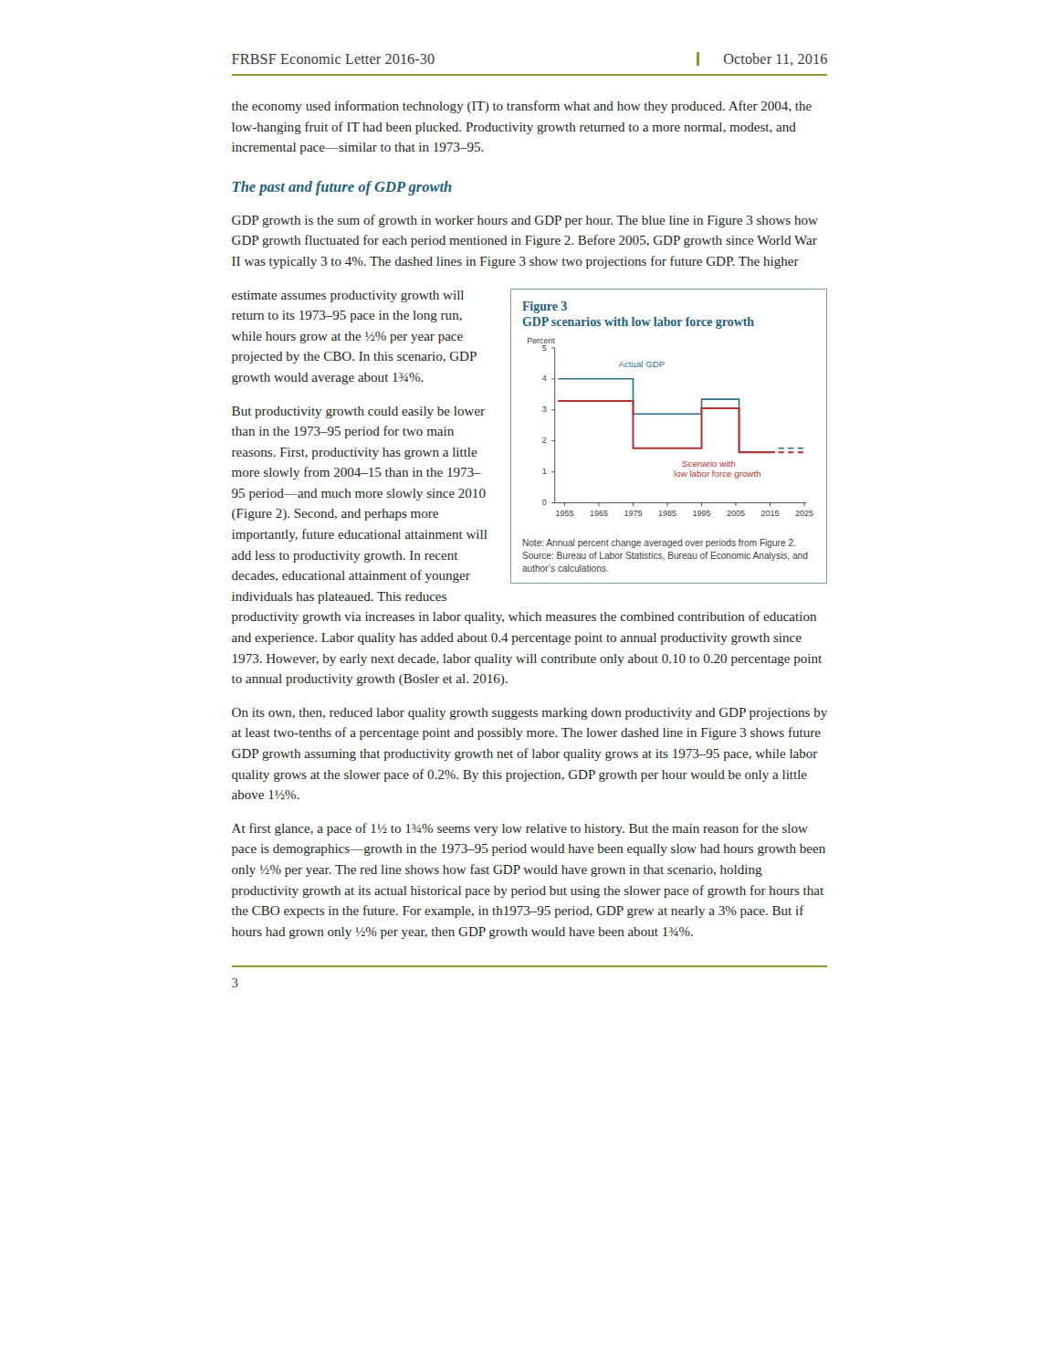FRBSF Economic Letter 2016-30
October 11, 2016
the economy used information technology (IT) to transform what and how they produced. After 2004, the low-hanging fruit of IT had been plucked. Productivity growth returned to a more normal, modest, and incremental pace—similar to that in 1973–95.
The past and future of GDP growth
GDP growth is the sum of growth in worker hours and GDP per hour. The blue line in Figure 3 shows how GDP growth fluctuated for each period mentioned in Figure 2. Before 2005, GDP growth since World War II was typically 3 to 4%. The dashed lines in Figure 3 show two projections for future GDP. The higher
Figure 3
GDP scenarios with low labor force growth
Percent 0 1 2 3 4 5 1955 1965 1975 1985 1995 2005 2015 2025 Actual GDP Scenario with low labor force growth
Note: Annual percent change averaged over periods from Figure 2.
Source: Bureau of Labor Statistics, Bureau of Economic Analysis, and author’s calculations.
estimate assumes productivity growth will return to its 1973–95 pace in the long run, while hours grow at the ½% per year pace projected by the CBO. In this scenario, GDP growth would average about 1¾%.
But productivity growth could easily be lower than in the 1973–95 period for two main reasons. First, productivity has grown a little more slowly from 2004–15 than in the 1973–95 period—and much more slowly since 2010 (Figure 2). Second, and perhaps more importantly, future educational attainment will add less to productivity growth. In recent decades, educational attainment of younger individuals has plateaued. This reduces productivity growth via increases in labor quality, which measures the combined contribution of education and experience. Labor quality has added about 0.4 percentage point to annual productivity growth since 1973. However, by early next decade, labor quality will contribute only about 0.10 to 0.20 percentage point to annual productivity growth (Bosler et al. 2016).
On its own, then, reduced labor quality growth suggests marking down productivity and GDP projections by at least two-tenths of a percentage point and possibly more. The lower dashed line in Figure 3 shows future GDP growth assuming that productivity growth net of labor quality grows at its 1973–95 pace, while labor quality grows at the slower pace of 0.2%. By this projection, GDP growth per hour would be only a little above 1½%.
At first glance, a pace of 1½ to 1¾% seems very low relative to history. But the main reason for the slow pace is demographics—growth in the 1973–95 period would have been equally slow had hours growth been only ½% per year. The red line shows how fast GDP would have grown in that scenario, holding productivity growth at its actual historical pace by period but using the slower pace of growth for hours that the CBO expects in the future. For example, in th1973–95 period, GDP grew at nearly a 3% pace. But if hours had grown only ½% per year, then GDP growth would have been about 1¾%.
3